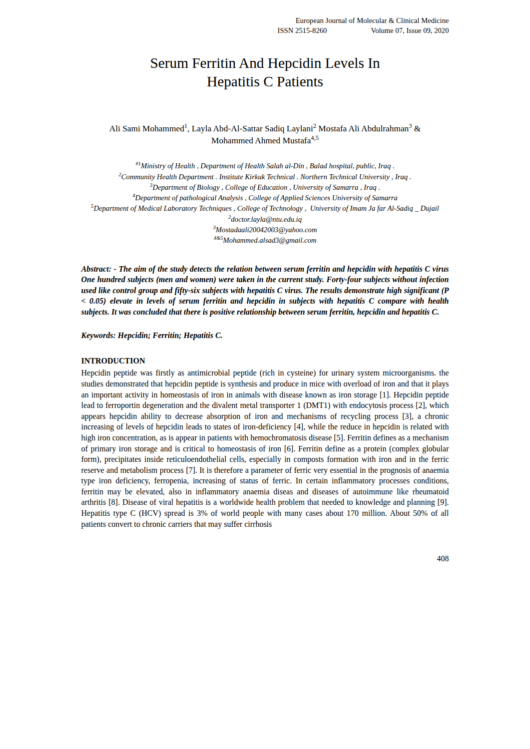European Journal of Molecular & Clinical Medicine ISSN 2515-8260 Volume 07, Issue 09, 2020
Serum Ferritin And Hepcidin Levels In
Hepatitis C Patients
Ali Sami Mohammed1, Layla Abd-Al-Sattar Sadiq Laylani2 Mostafa Ali Abdulrahman3 &
Mohammed Ahmed Mustafa4,5
#1Ministry of Health , Department of Health Salah al-Din , Balad hospital, public, Iraq .
2Community Health Department . Institute Kirkuk Technical . Northern Technical University , Iraq .
3Department of Biology , College of Education , University of Samarra , Iraq .
4Department of pathological Analysis , College of Applied Sciences University of Samarra
5Department of Medical Laboratory Techniques , College of Technology , University of Imam Ja far Al-Sadiq _ Dujail
2doctor.layla@ntu.edu.iq
3Mostadaali20042003@yahoo.com
4&5Mohammed.alsad3@gmail.com
Abstract: - The aim of the study detects the relation between serum ferritin and hepcidin with hepatitis C virus One hundred subjects (men and women) were taken in the current study. Forty-four subjects without infection used like control group and fifty-six subjects with hepatitis C virus. The results demonstrate high significant (P < 0.05) elevate in levels of serum ferritin and hepcidin in subjects with hepatitis C compare with health subjects. It was concluded that there is positive relationship between serum ferritin, hepcidin and hepatitis C.
Keywords: Hepcidin; Ferritin; Hepatitis C.
INTRODUCTION
Hepcidin peptide was firstly as antimicrobial peptide (rich in cysteine) for urinary system microorganisms. the studies demonstrated that hepcidin peptide is synthesis and produce in mice with overload of iron and that it plays an important activity in homeostasis of iron in animals with disease known as iron storage [1]. Hepcidin peptide lead to ferroportin degeneration and the divalent metal transporter 1 (DMT1) with endocytosis process [2], which appears hepcidin ability to decrease absorption of iron and mechanisms of recycling process [3], a chronic increasing of levels of hepcidin leads to states of iron-deficiency [4], while the reduce in hepcidin is related with high iron concentration, as is appear in patients with hemochromatosis disease [5]. Ferritin defines as a mechanism of primary iron storage and is critical to homeostasis of iron [6]. Ferritin define as a protein (complex globular form), precipitates inside reticuloendothelial cells, especially in composts formation with iron and in the ferric reserve and metabolism process [7]. It is therefore a parameter of ferric very essential in the prognosis of anaemia type iron deficiency, ferropenia, increasing of status of ferric. In certain inflammatory processes conditions, ferritin may be elevated, also in inflammatory anaemia diseas and diseases of autoimmune like rheumatoid arthritis [8]. Disease of viral hepatitis is a worldwide health problem that needed to knowledge and planning [9]. Hepatitis type C (HCV) spread is 3% of world people with many cases about 170 million. About 50% of all patients convert to chronic carriers that may suffer cirrhosis
408